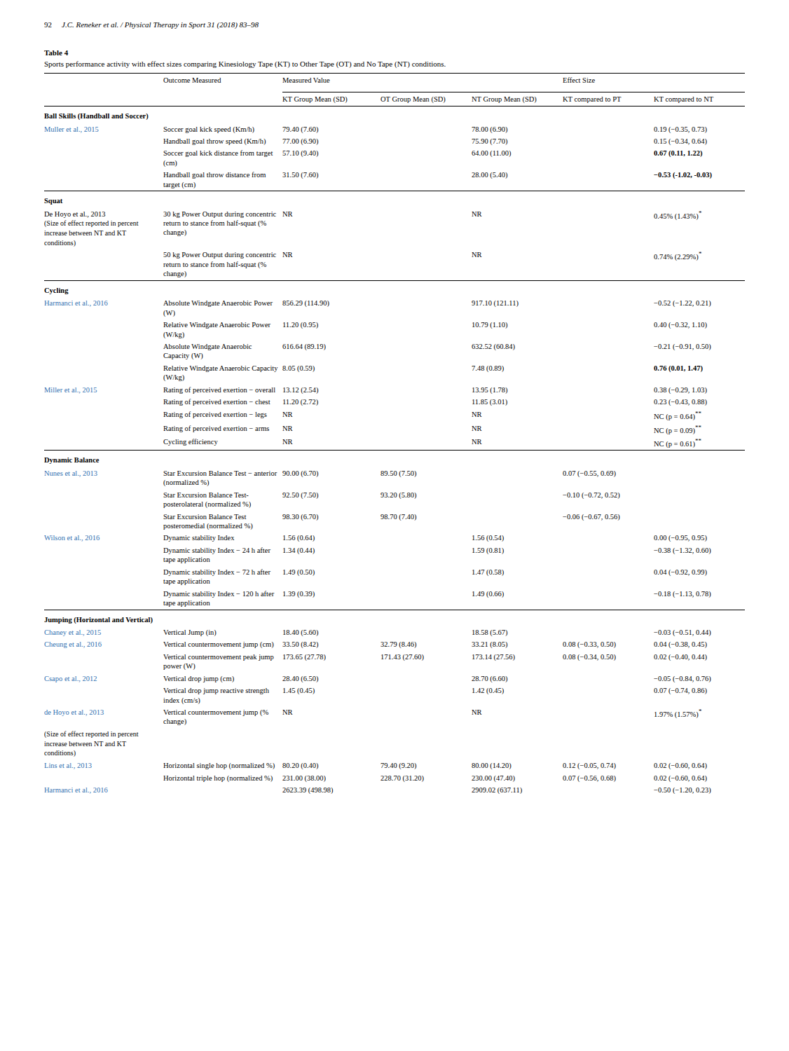92 J.C. Reneker et al. / Physical Therapy in Sport 31 (2018) 83–98
Table 4
Sports performance activity with effect sizes comparing Kinesiology Tape (KT) to Other Tape (OT) and No Tape (NT) conditions.
| | Outcome Measured | Measured Value | Effect Size |
| --- | --- | --- | --- |
| | | KT Group Mean (SD) | OT Group Mean (SD) | NT Group Mean (SD) | KT compared to PT | KT compared to NT |
| Ball Skills (Handball and Soccer) |
| Muller et al., 2015 | Soccer goal kick speed (Km/h) | 79.40 (7.60) | | 78.00 (6.90) | | 0.19 (−0.35, 0.73) |
| | Handball goal throw speed (Km/h) | 77.00 (6.90) | | 75.90 (7.70) | | 0.15 (−0.34, 0.64) |
| | Soccer goal kick distance from target (cm) | 57.10 (9.40) | | 64.00 (11.00) | | 0.67 (0.11, 1.22) |
| | Handball goal throw distance from target (cm) | 31.50 (7.60) | | 28.00 (5.40) | | −0.53 (-1.02, -0.03) |
| Squat |
| De Hoyo et al., 2013 (Size of effect reported in percent increase between NT and KT conditions) | 30 kg Power Output during concentric return to stance from half-squat (% change) | NR | | NR | | 0.45% (1.43%) * |
| | 50 kg Power Output during concentric return to stance from half-squat (% change) | NR | | NR | | 0.74% (2.29%) * |
| Cycling |
| Harmanci et al., 2016 | Absolute Windgate Anaerobic Power (W) | 856.29 (114.90) | | 917.10 (121.11) | | −0.52 (−1.22, 0.21) |
| | Relative Windgate Anaerobic Power (W/kg) | 11.20 (0.95) | | 10.79 (1.10) | | 0.40 (−0.32, 1.10) |
| | Absolute Windgate Anaerobic Capacity (W) | 616.64 (89.19) | | 632.52 (60.84) | | −0.21 (−0.91, 0.50) |
| | Relative Windgate Anaerobic Capacity (W/kg) | 8.05 (0.59) | | 7.48 (0.89) | | 0.76 (0.01, 1.47) |
| Miller et al., 2015 | Rating of perceived exertion − overall | 13.12 (2.54) | | 13.95 (1.78) | | 0.38 (−0.29, 1.03) |
| | Rating of perceived exertion − chest | 11.20 (2.72) | | 11.85 (3.01) | | 0.23 (−0.43, 0.88) |
| | Rating of perceived exertion − legs | NR | | NR | | NC (p = 0.64) ** |
| | Rating of perceived exertion − arms | NR | | NR | | NC (p = 0.09) ** |
| | Cycling efficiency | NR | | NR | | NC (p = 0.61) ** |
| Dynamic Balance |
| Nunes et al., 2013 | Star Excursion Balance Test − anterior (normalized %) | 90.00 (6.70) | 89.50 (7.50) | | 0.07 (−0.55, 0.69) | |
| | Star Excursion Balance Test- posterolateral (normalized %) | 92.50 (7.50) | 93.20 (5.80) | | −0.10 (−0.72, 0.52) | |
| | Star Excursion Balance Test posteromedial (normalized %) | 98.30 (6.70) | 98.70 (7.40) | | −0.06 (−0.67, 0.56) | |
| Wilson et al., 2016 | Dynamic stability Index | 1.56 (0.64) | | 1.56 (0.54) | | 0.00 (−0.95, 0.95) |
| | Dynamic stability Index − 24 h after tape application | 1.34 (0.44) | | 1.59 (0.81) | | −0.38 (−1.32, 0.60) |
| | Dynamic stability Index − 72 h after tape application | 1.49 (0.50) | | 1.47 (0.58) | | 0.04 (−0.92, 0.99) |
| | Dynamic stability Index − 120 h after tape application | 1.39 (0.39) | | 1.49 (0.66) | | −0.18 (−1.13, 0.78) |
| Jumping (Horizontal and Vertical) |
| Chaney et al., 2015 | Vertical Jump (in) | 18.40 (5.60) | | 18.58 (5.67) | | −0.03 (−0.51, 0.44) |
| Cheung et al., 2016 | Vertical countermovement jump (cm) | 33.50 (8.42) | 32.79 (8.46) | 33.21 (8.05) | 0.08 (−0.33, 0.50) | 0.04 (−0.38, 0.45) |
| | Vertical countermovement peak jump power (W) | 173.65 (27.78) | 171.43 (27.60) | 173.14 (27.56) | 0.08 (−0.34, 0.50) | 0.02 (−0.40, 0.44) |
| Csapo et al., 2012 | Vertical drop jump (cm) | 28.40 (6.50) | | 28.70 (6.60) | | −0.05 (−0.84, 0.76) |
| | Vertical drop jump reactive strength index (cm/s) | 1.45 (0.45) | | 1.42 (0.45) | | 0.07 (−0.74, 0.86) |
| de Hoyo et al., 2013 | Vertical countermovement jump (% change) | NR | | NR | | 1.97% (1.57%) * |
| (Size of effect reported in percent increase between NT and KT conditions) | | | | | | |
| Lins et al., 2013 | Horizontal single hop (normalized %) | 80.20 (0.40) | 79.40 (9.20) | 80.00 (14.20) | 0.12 (−0.05, 0.74) | 0.02 (−0.60, 0.64) |
| | Horizontal triple hop (normalized %) | 231.00 (38.00) | 228.70 (31.20) | 230.00 (47.40) | 0.07 (−0.56, 0.68) | 0.02 (−0.60, 0.64) |
| Harmanci et al., 2016 | | 2623.39 (498.98) | | 2909.02 (637.11) | | −0.50 (−1.20, 0.23) |